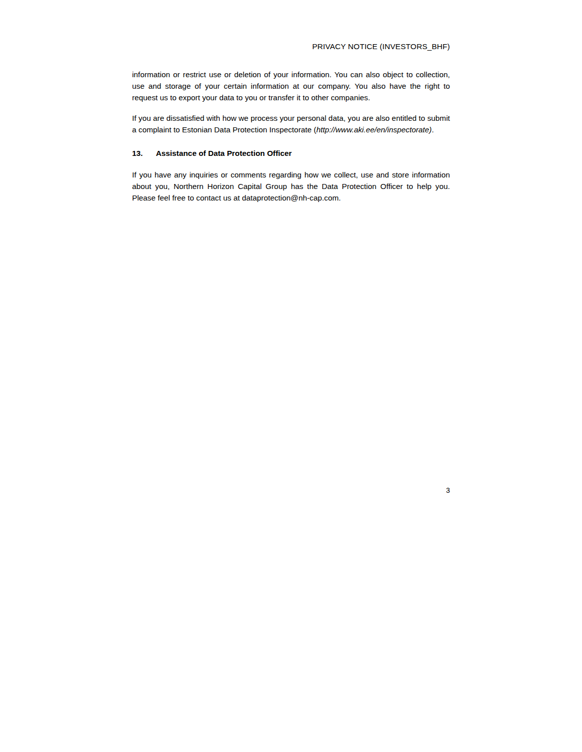PRIVACY NOTICE (INVESTORS_BHF)
information or restrict use or deletion of your information. You can also object to collection, use and storage of your certain information at our company. You also have the right to request us to export your data to you or transfer it to other companies.
If you are dissatisfied with how we process your personal data, you are also entitled to submit a complaint to Estonian Data Protection Inspectorate (http://www.aki.ee/en/inspectorate).
13. Assistance of Data Protection Officer
If you have any inquiries or comments regarding how we collect, use and store information about you, Northern Horizon Capital Group has the Data Protection Officer to help you. Please feel free to contact us at dataprotection@nh-cap.com.
3